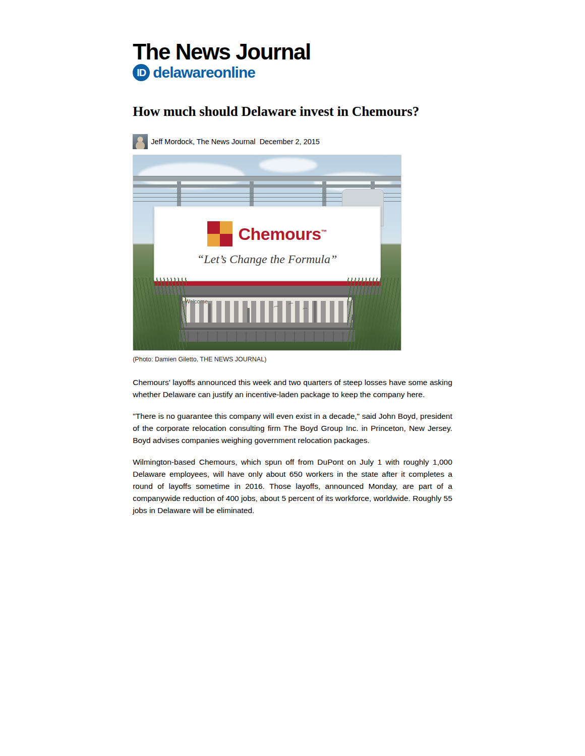The News Journal
ID
delawareonline
How much should Delaware invest in Chemours?
Jeff Mordock, The News Journal December 2, 2015
Chemours™
“Let’s Change the Formula”
Welcome
(Photo: Damien Giletto, THE NEWS JOURNAL)
Chemours' layoffs announced this week and two quarters of steep losses have some asking whether Delaware can justify an incentive-laden package to keep the company here.
"There is no guarantee this company will even exist in a decade," said John Boyd, president of the corporate relocation consulting firm The Boyd Group Inc. in Princeton, New Jersey. Boyd advises companies weighing government relocation packages.
Wilmington-based Chemours, which spun off from DuPont on July 1 with roughly 1,000 Delaware employees, will have only about 650 workers in the state after it completes a round of layoffs sometime in 2016. Those layoffs, announced Monday, are part of a companywide reduction of 400 jobs, about 5 percent of its workforce, worldwide. Roughly 55 jobs in Delaware will be eliminated.